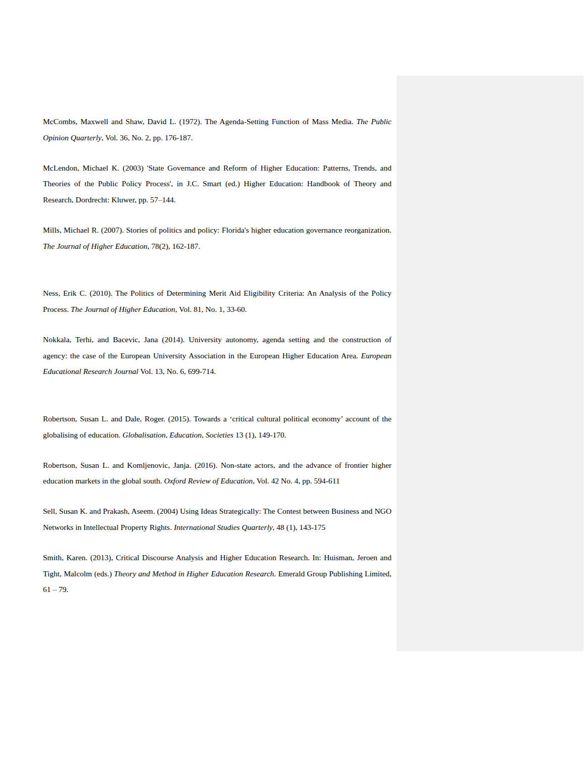McCombs, Maxwell and Shaw, David L. (1972). The Agenda-Setting Function of Mass Media. The Public Opinion Quarterly, Vol. 36, No. 2, pp. 176-187.
McLendon, Michael K. (2003) 'State Governance and Reform of Higher Education: Patterns, Trends, and Theories of the Public Policy Process', in J.C. Smart (ed.) Higher Education: Handbook of Theory and Research, Dordrecht: Kluwer, pp. 57–144.
Mills, Michael R. (2007). Stories of politics and policy: Florida's higher education governance reorganization. The Journal of Higher Education, 78(2), 162-187.
Ness, Erik C. (2010). The Politics of Determining Merit Aid Eligibility Criteria: An Analysis of the Policy Process. The Journal of Higher Education, Vol. 81, No. 1, 33-60.
Nokkala, Terhi, and Bacevic, Jana (2014). University autonomy, agenda setting and the construction of agency: the case of the European University Association in the European Higher Education Area. European Educational Research Journal Vol. 13, No. 6, 699-714.
Robertson, Susan L. and Dale, Roger. (2015). Towards a ‘critical cultural political economy’ account of the globalising of education. Globalisation, Education, Societies 13 (1), 149-170.
Robertson, Susan L. and Komljenovic, Janja. (2016). Non-state actors, and the advance of frontier higher education markets in the global south. Oxford Review of Education, Vol. 42 No. 4, pp. 594-611
Sell, Susan K. and Prakash, Aseem. (2004) Using Ideas Strategically: The Contest between Business and NGO Networks in Intellectual Property Rights. International Studies Quarterly, 48 (1), 143-175
Smith, Karen. (2013), Critical Discourse Analysis and Higher Education Research. In: Huisman, Jeroen and Tight, Malcolm (eds.) Theory and Method in Higher Education Research. Emerald Group Publishing Limited, 61 – 79.